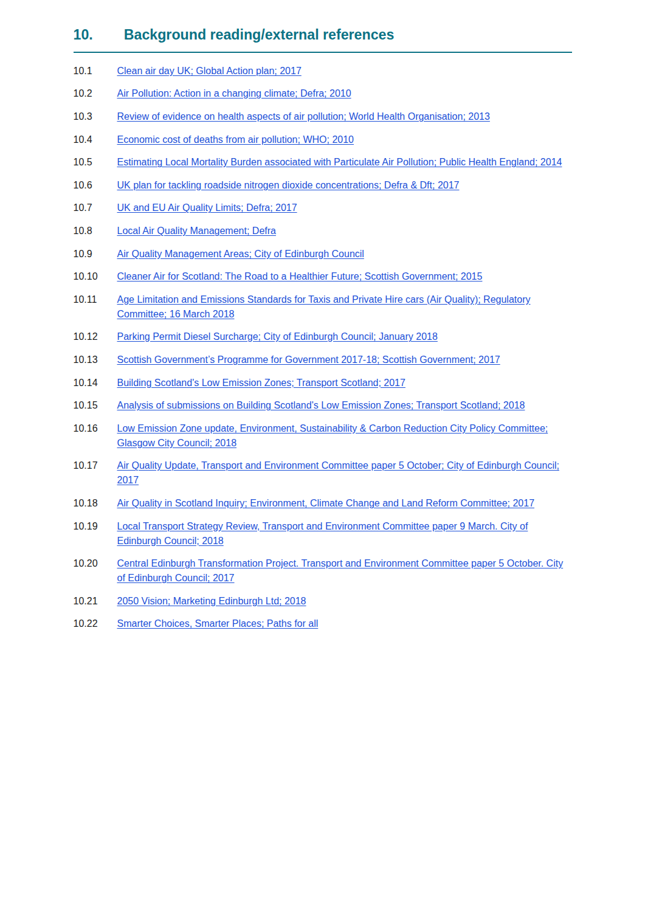10. Background reading/external references
Clean air day UK; Global Action plan; 2017
Air Pollution: Action in a changing climate; Defra; 2010
Review of evidence on health aspects of air pollution; World Health Organisation; 2013
Economic cost of deaths from air pollution; WHO; 2010
Estimating Local Mortality Burden associated with Particulate Air Pollution; Public Health England; 2014
UK plan for tackling roadside nitrogen dioxide concentrations; Defra & Dft; 2017
UK and EU Air Quality Limits; Defra; 2017
Local Air Quality Management; Defra
Air Quality Management Areas; City of Edinburgh Council
Cleaner Air for Scotland: The Road to a Healthier Future; Scottish Government; 2015
Age Limitation and Emissions Standards for Taxis and Private Hire cars (Air Quality); Regulatory Committee; 16 March 2018
Parking Permit Diesel Surcharge; City of Edinburgh Council; January 2018
Scottish Government’s Programme for Government 2017-18; Scottish Government; 2017
Building Scotland's Low Emission Zones; Transport Scotland; 2017
Analysis of submissions on Building Scotland's Low Emission Zones; Transport Scotland; 2018
Low Emission Zone update, Environment, Sustainability & Carbon Reduction City Policy Committee; Glasgow City Council; 2018
Air Quality Update, Transport and Environment Committee paper 5 October; City of Edinburgh Council; 2017
Air Quality in Scotland Inquiry; Environment, Climate Change and Land Reform Committee; 2017
Local Transport Strategy Review, Transport and Environment Committee paper 9 March. City of Edinburgh Council; 2018
Central Edinburgh Transformation Project. Transport and Environment Committee paper 5 October. City of Edinburgh Council; 2017
2050 Vision; Marketing Edinburgh Ltd; 2018
Smarter Choices, Smarter Places; Paths for all